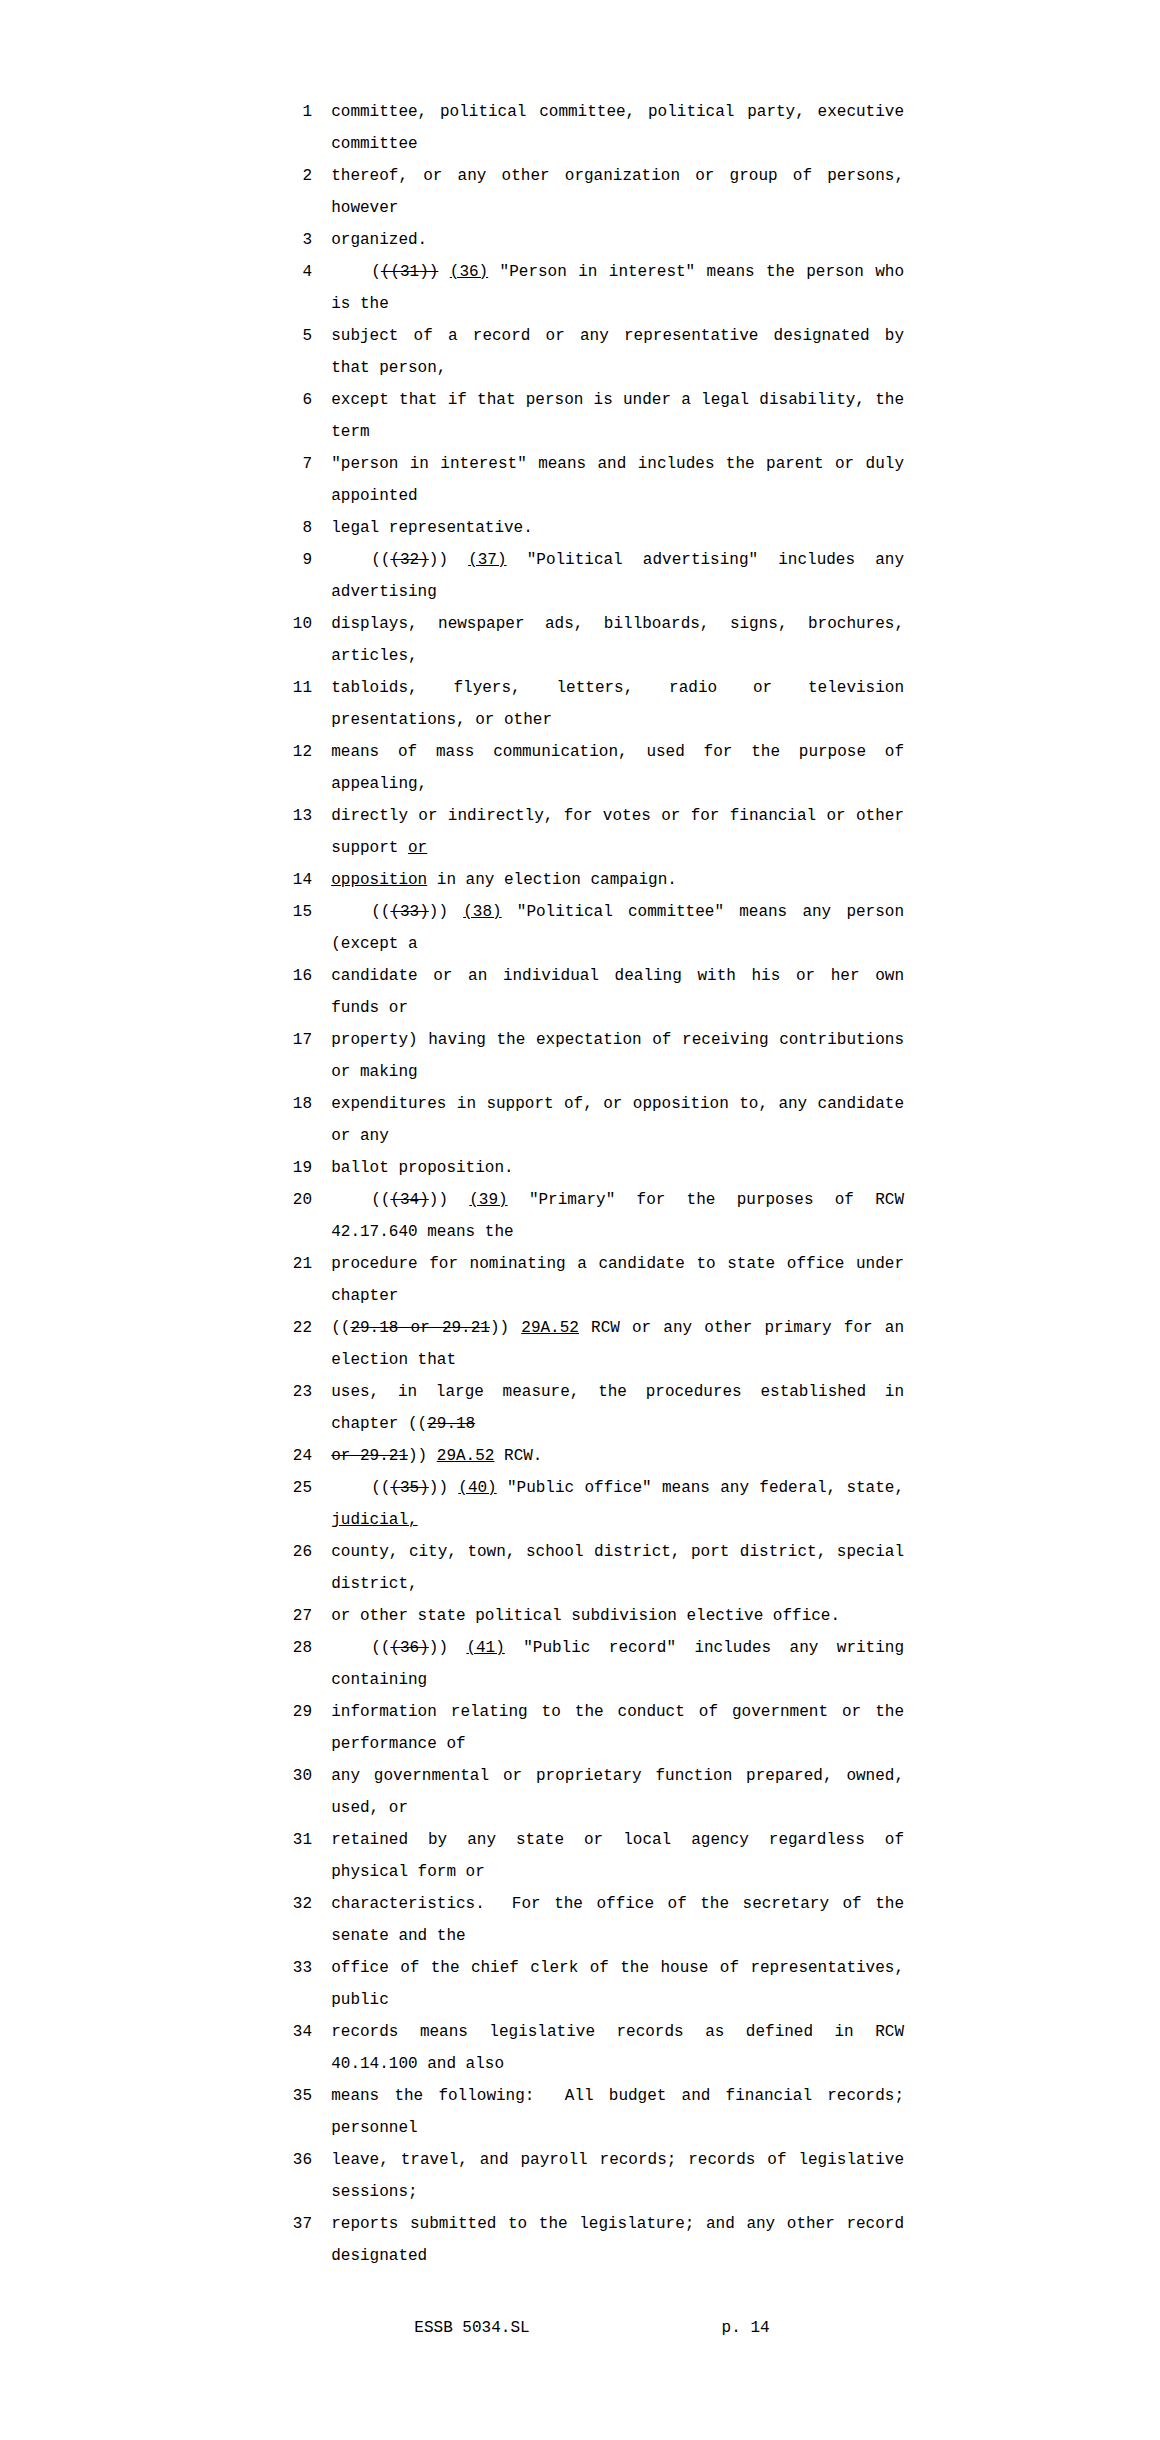committee, political committee, political party, executive committee
thereof, or any other organization or group of persons, however
organized.
(((31)) (36) "Person in interest" means the person who is the
subject of a record or any representative designated by that person,
except that if that person is under a legal disability, the term
"person in interest" means and includes the parent or duly appointed
legal representative.
(((32))) (37) "Political advertising" includes any advertising
displays, newspaper ads, billboards, signs, brochures, articles,
tabloids, flyers, letters, radio or television presentations, or other
means of mass communication, used for the purpose of appealing,
directly or indirectly, for votes or for financial or other support or
opposition in any election campaign.
(((33))) (38) "Political committee" means any person (except a
candidate or an individual dealing with his or her own funds or
property) having the expectation of receiving contributions or making
expenditures in support of, or opposition to, any candidate or any
ballot proposition.
(((34))) (39) "Primary" for the purposes of RCW 42.17.640 means the
procedure for nominating a candidate to state office under chapter
((29.18 or 29.21)) 29A.52 RCW or any other primary for an election that
uses, in large measure, the procedures established in chapter ((29.18
or 29.21)) 29A.52 RCW.
(((35))) (40) "Public office" means any federal, state, judicial,
county, city, town, school district, port district, special district,
or other state political subdivision elective office.
(((36))) (41) "Public record" includes any writing containing
information relating to the conduct of government or the performance of
any governmental or proprietary function prepared, owned, used, or
retained by any state or local agency regardless of physical form or
characteristics. For the office of the secretary of the senate and the
office of the chief clerk of the house of representatives, public
records means legislative records as defined in RCW 40.14.100 and also
means the following: All budget and financial records; personnel
leave, travel, and payroll records; records of legislative sessions;
reports submitted to the legislature; and any other record designated
ESSB 5034.SL p. 14